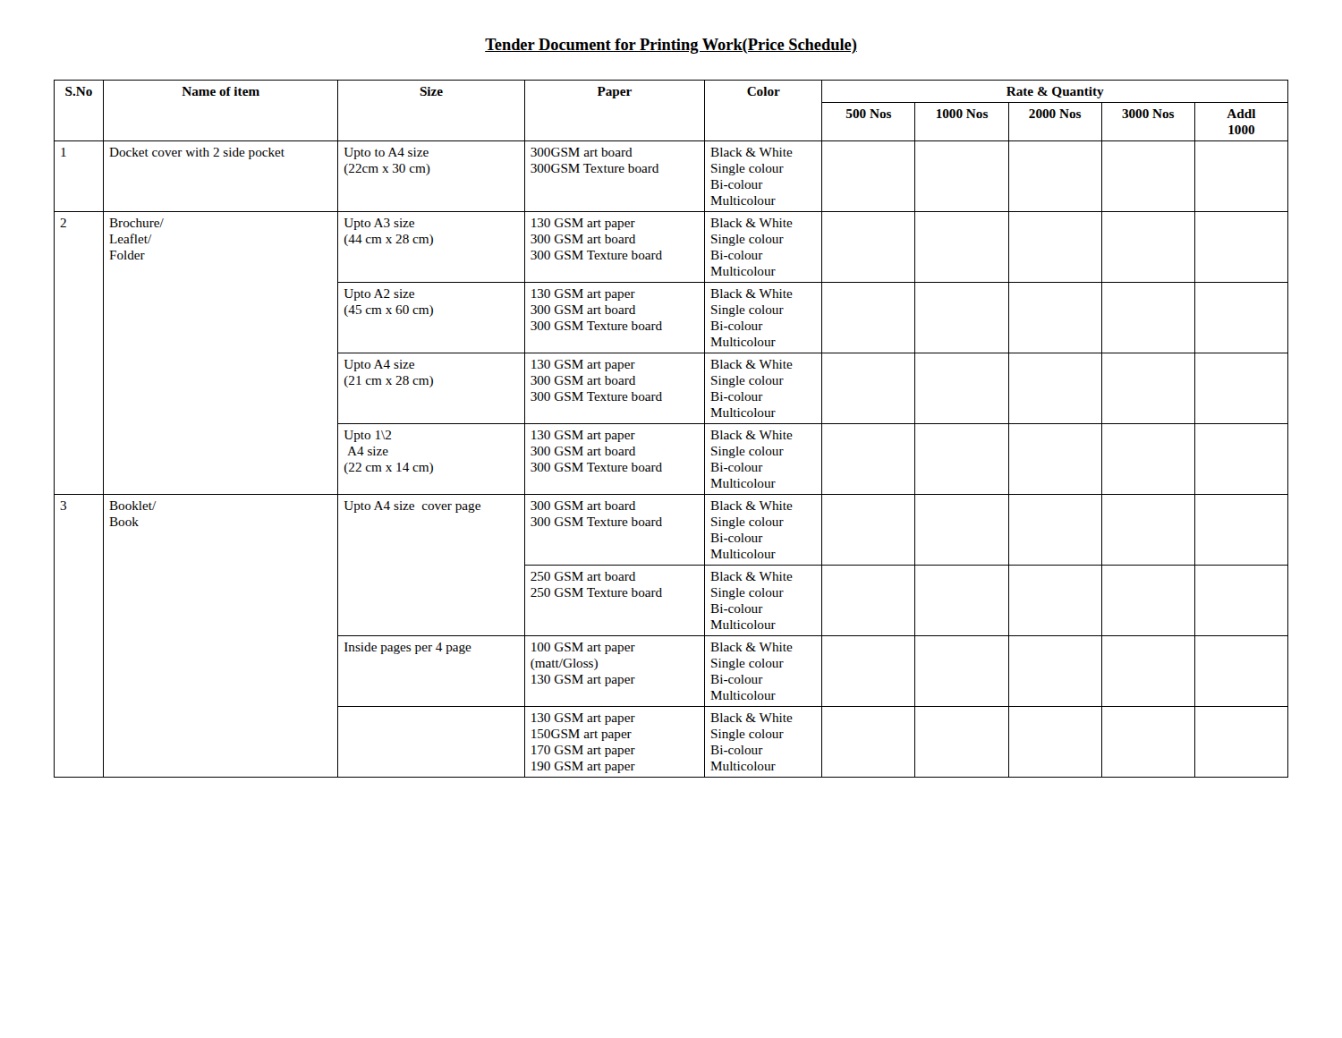Tender Document for Printing Work(Price Schedule)
| S.No | Name of item | Size | Paper | Color | Rate & Quantity |
| --- | --- | --- | --- | --- | --- |
| 500 Nos | 1000 Nos | 2000 Nos | 3000 Nos | Addl 1000 |
| 1 | Docket cover with 2 side pocket | Upto to A4 size (22cm x 30 cm) | 300GSM art board 300GSM Texture board | Black & White Single colour Bi-colour Multicolour | | | | | |
| 2 | Brochure/ Leaflet/ Folder | Upto A3 size (44 cm x 28 cm) | 130 GSM art paper 300 GSM art board 300 GSM Texture board | Black & White Single colour Bi-colour Multicolour | | | | | |
| Upto A2 size (45 cm x 60 cm) | 130 GSM art paper 300 GSM art board 300 GSM Texture board | Black & White Single colour Bi-colour Multicolour | | | | | |
| Upto A4 size (21 cm x 28 cm) | 130 GSM art paper 300 GSM art board 300 GSM Texture board | Black & White Single colour Bi-colour Multicolour | | | | | |
| Upto 1\2 A4 size (22 cm x 14 cm) | 130 GSM art paper 300 GSM art board 300 GSM Texture board | Black & White Single colour Bi-colour Multicolour | | | | | |
| 3 | Booklet/ Book | Upto A4 size cover page | 300 GSM art board 300 GSM Texture board | Black & White Single colour Bi-colour Multicolour | | | | | |
| 250 GSM art board 250 GSM Texture board | Black & White Single colour Bi-colour Multicolour | | | | | |
| Inside pages per 4 page | 100 GSM art paper (matt/Gloss) 130 GSM art paper | Black & White Single colour Bi-colour Multicolour | | | | | |
| | 130 GSM art paper 150GSM art paper 170 GSM art paper 190 GSM art paper | Black & White Single colour Bi-colour Multicolour | | | | | |